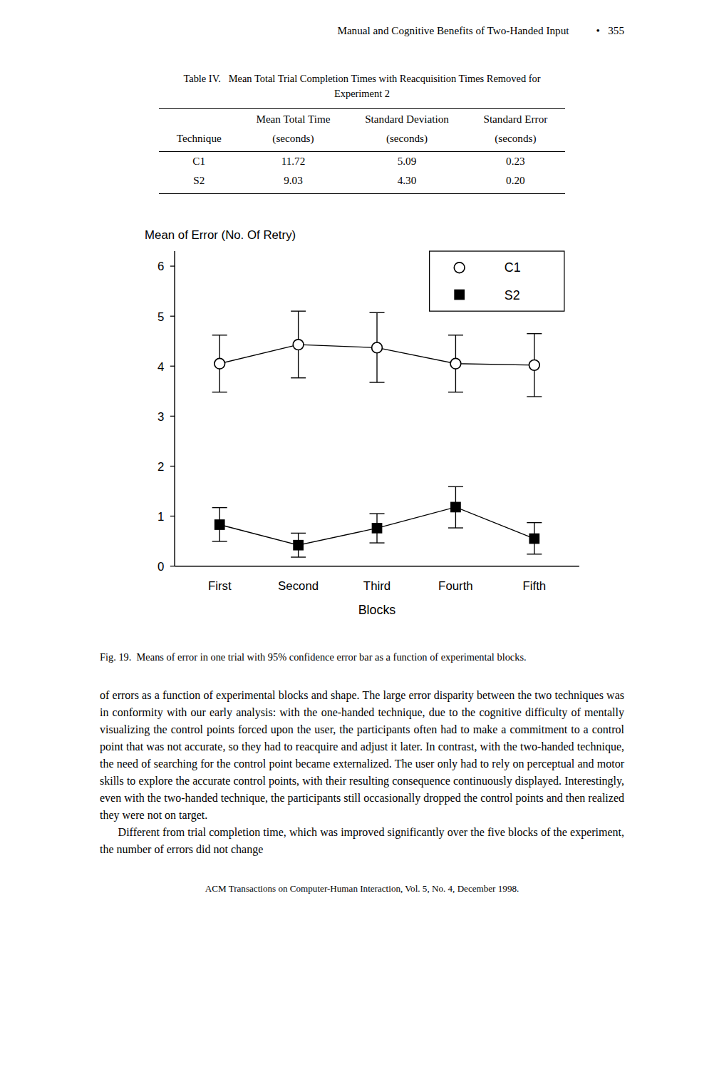Manual and Cognitive Benefits of Two-Handed Input• 355
Table IV. Mean Total Trial Completion Times with Reacquisition Times Removed for Experiment 2
| | Mean Total Time | Standard Deviation | Standard Error |
| --- | --- | --- | --- |
| Technique | (seconds) | (seconds) | (seconds) |
| C1 | 11.72 | 5.09 | 0.23 |
| S2 | 9.03 | 4.30 | 0.20 |
Means of error in one trial with 95% confidence error bar as a function of experimental blocks Line chart comparing technique C1 (open circles, around 4 errors per trial) and technique S2 (filled squares, around 0.5 to 1.2 errors per trial) across five experimental blocks. Mean of Error (No. Of Retry) C1 S2 6 5 4 3 2 1 0 First Second Third Fourth Fifth Blocks
Fig. 19. Means of error in one trial with 95% confidence error bar as a function of experimental blocks.
of errors as a function of experimental blocks and shape. The large error disparity between the two techniques was in conformity with our early analysis: with the one-handed technique, due to the cognitive difficulty of mentally visualizing the control points forced upon the user, the participants often had to make a commitment to a control point that was not accurate, so they had to reacquire and adjust it later. In contrast, with the two-handed technique, the need of searching for the control point became externalized. The user only had to rely on perceptual and motor skills to explore the accurate control points, with their resulting consequence continuously displayed. Interestingly, even with the two-handed technique, the participants still occasionally dropped the control points and then realized they were not on target.
Different from trial completion time, which was improved significantly over the five blocks of the experiment, the number of errors did not change
ACM Transactions on Computer-Human Interaction, Vol. 5, No. 4, December 1998.